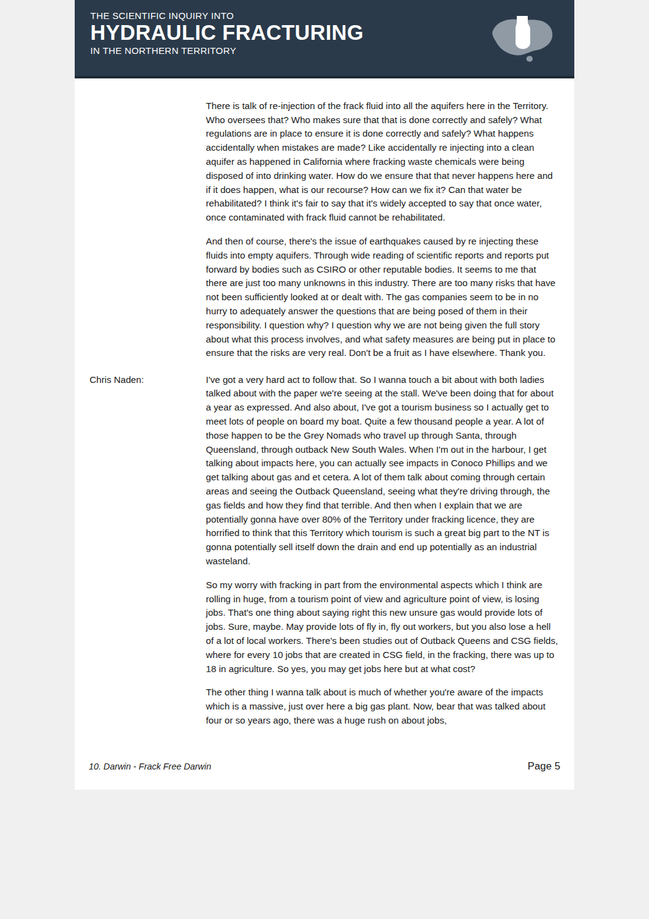The Scientific Inquiry into
Hydraulic Fracturing
in the Northern Territory
Speaker
There is talk of re-injection of the frack fluid into all the aquifers here in the Territory. Who oversees that? Who makes sure that that is done correctly and safely? What regulations are in place to ensure it is done correctly and safely? What happens accidentally when mistakes are made? Like accidentally re injecting into a clean aquifer as happened in California where fracking waste chemicals were being disposed of into drinking water. How do we ensure that that never happens here and if it does happen, what is our recourse? How can we fix it? Can that water be rehabilitated? I think it's fair to say that it's widely accepted to say that once water, once contaminated with frack fluid cannot be rehabilitated.
And then of course, there's the issue of earthquakes caused by re injecting these fluids into empty aquifers. Through wide reading of scientific reports and reports put forward by bodies such as CSIRO or other reputable bodies. It seems to me that there are just too many unknowns in this industry. There are too many risks that have not been sufficiently looked at or dealt with. The gas companies seem to be in no hurry to adequately answer the questions that are being posed of them in their responsibility. I question why? I question why we are not being given the full story about what this process involves, and what safety measures are being put in place to ensure that the risks are very real. Don't be a fruit as I have elsewhere. Thank you.
Chris Naden:
I've got a very hard act to follow that. So I wanna touch a bit about with both ladies talked about with the paper we're seeing at the stall. We've been doing that for about a year as expressed. And also about, I've got a tourism business so I actually get to meet lots of people on board my boat. Quite a few thousand people a year. A lot of those happen to be the Grey Nomads who travel up through Santa, through Queensland, through outback New South Wales. When I'm out in the harbour, I get talking about impacts here, you can actually see impacts in Conoco Phillips and we get talking about gas and et cetera. A lot of them talk about coming through certain areas and seeing the Outback Queensland, seeing what they're driving through, the gas fields and how they find that terrible. And then when I explain that we are potentially gonna have over 80% of the Territory under fracking licence, they are horrified to think that this Territory which tourism is such a great big part to the NT is gonna potentially sell itself down the drain and end up potentially as an industrial wasteland.
So my worry with fracking in part from the environmental aspects which I think are rolling in huge, from a tourism point of view and agriculture point of view, is losing jobs. That's one thing about saying right this new unsure gas would provide lots of jobs. Sure, maybe. May provide lots of fly in, fly out workers, but you also lose a hell of a lot of local workers. There's been studies out of Outback Queens and CSG fields, where for every 10 jobs that are created in CSG field, in the fracking, there was up to 18 in agriculture. So yes, you may get jobs here but at what cost?
The other thing I wanna talk about is much of whether you're aware of the impacts which is a massive, just over here a big gas plant. Now, bear that was talked about four or so years ago, there was a huge rush on about jobs,
10. Darwin - Frack Free Darwin
Page 5